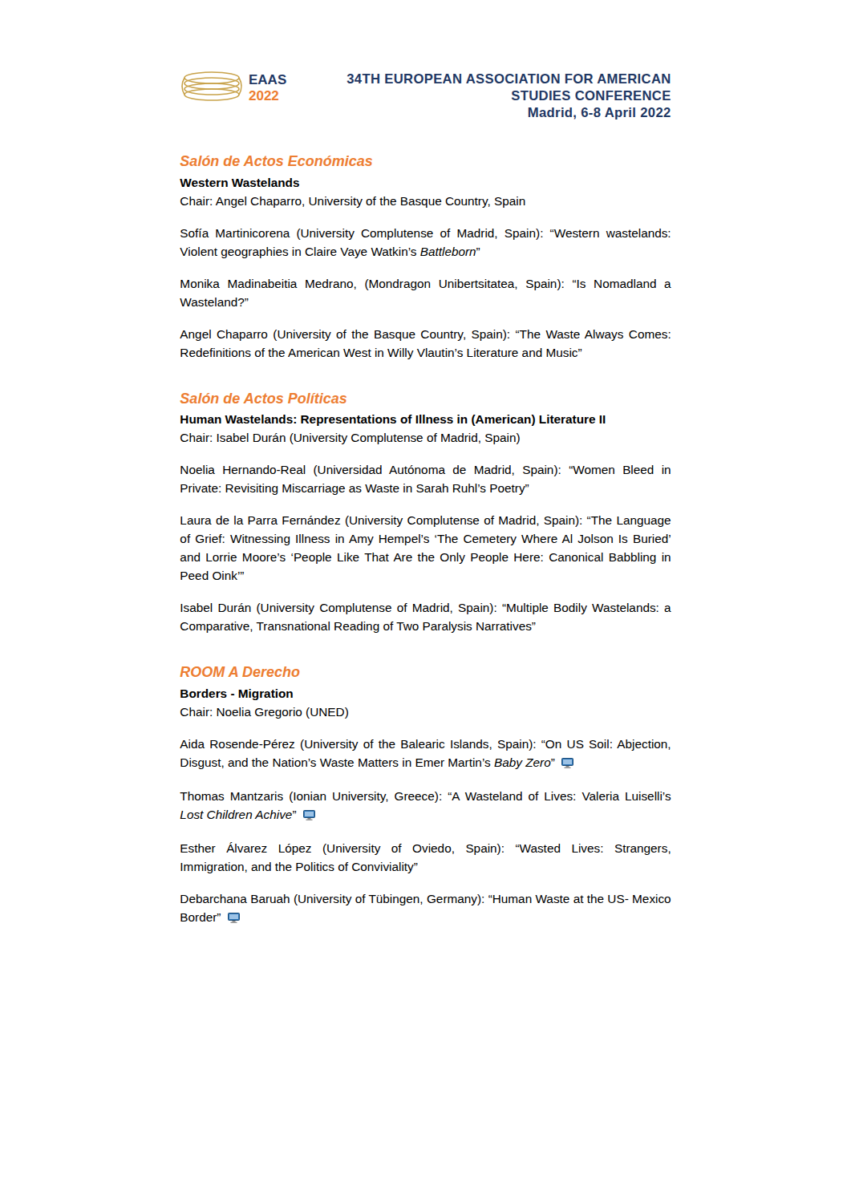EAAS 2022
34th European Association for American Studies Conference
Madrid, 6-8 April 2022
Salón de Actos Económicas
Western Wastelands
Chair: Angel Chaparro, University of the Basque Country, Spain
Sofía Martinicorena (University Complutense of Madrid, Spain): “Western wastelands: Violent geographies in Claire Vaye Watkin’s Battleborn”
Monika Madinabeitia Medrano, (Mondragon Unibertsitatea, Spain): “Is Nomadland a Wasteland?”
Angel Chaparro (University of the Basque Country, Spain): “The Waste Always Comes: Redefinitions of the American West in Willy Vlautin’s Literature and Music”
Salón de Actos Políticas
Human Wastelands: Representations of Illness in (American) Literature II
Chair: Isabel Durán (University Complutense of Madrid, Spain)
Noelia Hernando-Real (Universidad Autónoma de Madrid, Spain): “Women Bleed in Private: Revisiting Miscarriage as Waste in Sarah Ruhl’s Poetry”
Laura de la Parra Fernández (University Complutense of Madrid, Spain): “The Language of Grief: Witnessing Illness in Amy Hempel’s ‘The Cemetery Where Al Jolson Is Buried’ and Lorrie Moore’s ‘People Like That Are the Only People Here: Canonical Babbling in Peed Oink’”
Isabel Durán (University Complutense of Madrid, Spain): “Multiple Bodily Wastelands: a Comparative, Transnational Reading of Two Paralysis Narratives”
ROOM A Derecho
Borders - Migration
Chair: Noelia Gregorio (UNED)
Aida Rosende-Pérez (University of the Balearic Islands, Spain): “On US Soil: Abjection, Disgust, and the Nation’s Waste Matters in Emer Martin’s Baby Zero”
Thomas Mantzaris (Ionian University, Greece): “A Wasteland of Lives: Valeria Luiselli’s Lost Children Achive”
Esther Álvarez López (University of Oviedo, Spain): “Wasted Lives: Strangers, Immigration, and the Politics of Conviviality”
Debarchana Baruah (University of Tübingen, Germany): “Human Waste at the US- Mexico Border”